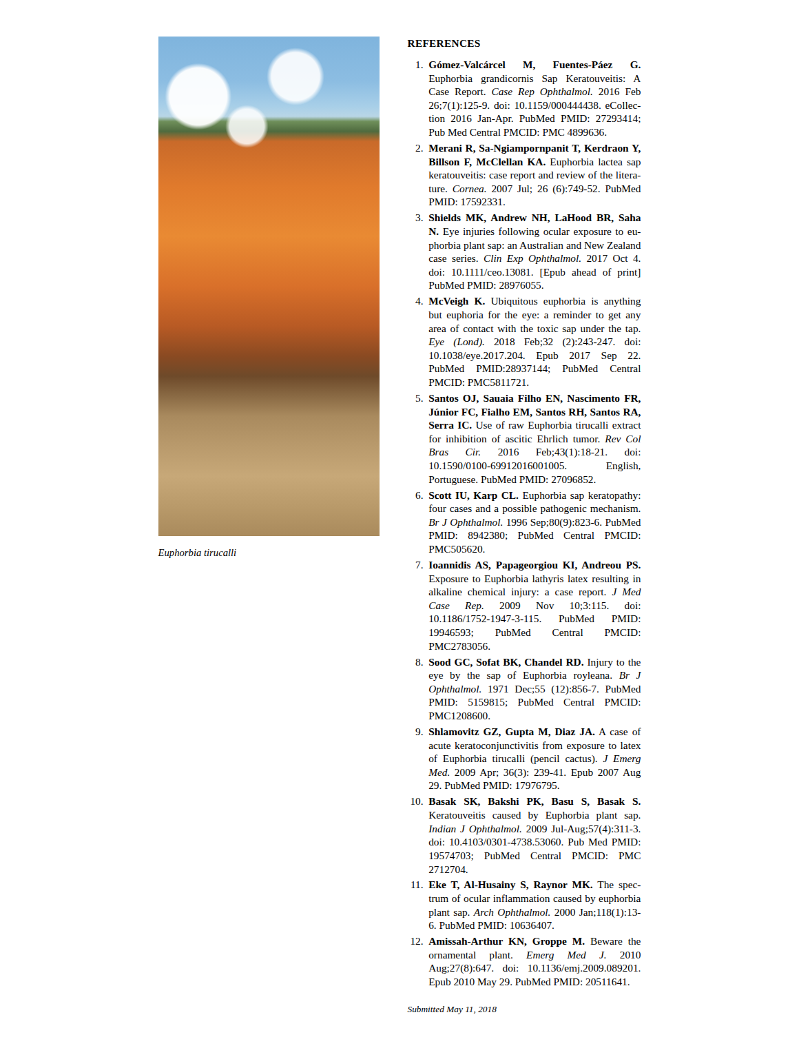Euphorbia tirucalli
References
Gómez-Valcárcel M, Fuentes-Páez G. Euphorbia grandicornis Sap Keratouveitis: A Case Report. Case Rep Ophthalmol. 2016 Feb 26;7(1):125-9. doi: 10.1159/000444438. eCollection 2016 Jan-Apr. PubMed PMID: 27293414; Pub Med Central PMCID: PMC 4899636.
Merani R, Sa-Ngiampornpanit T, Kerdraon Y, Billson F, McClellan KA. Euphorbia lactea sap keratouveitis: case report and review of the literature. Cornea. 2007 Jul; 26 (6):749-52. PubMed PMID: 17592331.
Shields MK, Andrew NH, LaHood BR, Saha N. Eye injuries following ocular exposure to euphorbia plant sap: an Australian and New Zealand case series. Clin Exp Ophthalmol. 2017 Oct 4. doi: 10.1111/ceo.13081. [Epub ahead of print] PubMed PMID: 28976055.
McVeigh K. Ubiquitous euphorbia is anything but euphoria for the eye: a reminder to get any area of contact with the toxic sap under the tap. Eye (Lond). 2018 Feb;32 (2):243-247. doi: 10.1038/eye.2017.204. Epub 2017 Sep 22. PubMed PMID:28937144; PubMed Central PMCID: PMC5811721.
Santos OJ, Sauaia Filho EN, Nascimento FR, Júnior FC, Fialho EM, Santos RH, Santos RA, Serra IC. Use of raw Euphorbia tirucalli extract for inhibition of ascitic Ehrlich tumor. Rev Col Bras Cir. 2016 Feb;43(1):18-21. doi: 10.1590/0100-69912016001005. English, Portuguese. PubMed PMID: 27096852.
Scott IU, Karp CL. Euphorbia sap keratopathy: four cases and a possible pathogenic mechanism. Br J Ophthalmol. 1996 Sep;80(9):823-6. PubMed PMID: 8942380; PubMed Central PMCID: PMC505620.
Ioannidis AS, Papageorgiou KI, Andreou PS. Exposure to Euphorbia lathyris latex resulting in alkaline chemical injury: a case report. J Med Case Rep. 2009 Nov 10;3:115. doi: 10.1186/1752-1947-3-115. PubMed PMID: 19946593; PubMed Central PMCID: PMC2783056.
Sood GC, Sofat BK, Chandel RD. Injury to the eye by the sap of Euphorbia royleana. Br J Ophthalmol. 1971 Dec;55 (12):856-7. PubMed PMID: 5159815; PubMed Central PMCID: PMC1208600.
Shlamovitz GZ, Gupta M, Diaz JA. A case of acute keratoconjunctivitis from exposure to latex of Euphorbia tirucalli (pencil cactus). J Emerg Med. 2009 Apr; 36(3): 239-41. Epub 2007 Aug 29. PubMed PMID: 17976795.
Basak SK, Bakshi PK, Basu S, Basak S. Keratouveitis caused by Euphorbia plant sap. Indian J Ophthalmol. 2009 Jul-Aug;57(4):311-3. doi: 10.4103/0301-4738.53060. Pub Med PMID: 19574703; PubMed Central PMCID: PMC 2712704.
Eke T, Al-Husainy S, Raynor MK. The spectrum of ocular inflammation caused by euphorbia plant sap. Arch Ophthalmol. 2000 Jan;118(1):13-6. PubMed PMID: 10636407.
Amissah-Arthur KN, Groppe M. Beware the ornamental plant. Emerg Med J. 2010 Aug;27(8):647. doi: 10.1136/emj.2009.089201. Epub 2010 May 29. PubMed PMID: 20511641.
Submitted May 11, 2018